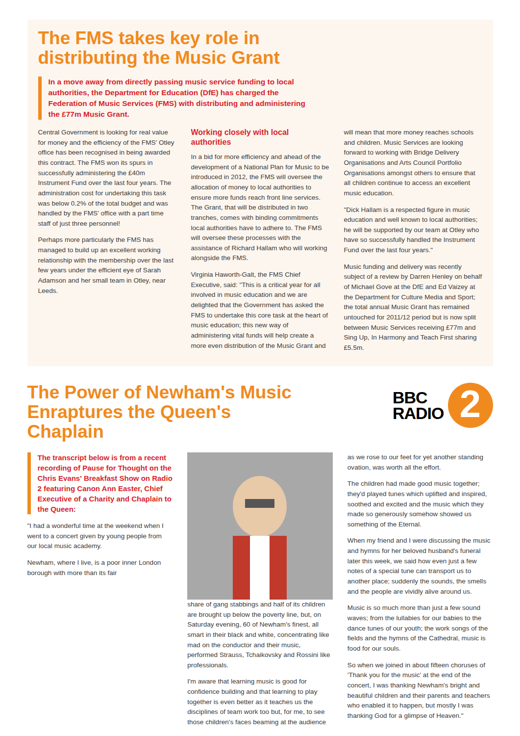The FMS takes key role in distributing the Music Grant
In a move away from directly passing music service funding to local authorities, the Department for Education (DfE) has charged the Federation of Music Services (FMS) with distributing and administering the £77m Music Grant.
Central Government is looking for real value for money and the efficiency of the FMS' Otley office has been recognised in being awarded this contract. The FMS won its spurs in successfully administering the £40m Instrument Fund over the last four years. The administration cost for undertaking this task was below 0.2% of the total budget and was handled by the FMS' office with a part time staff of just three personnel!
Perhaps more particularly the FMS has managed to build up an excellent working relationship with the membership over the last few years under the efficient eye of Sarah Adamson and her small team in Otley, near Leeds.
Working closely with local authorities
In a bid for more efficiency and ahead of the development of a National Plan for Music to be introduced in 2012, the FMS will oversee the allocation of money to local authorities to ensure more funds reach front line services. The Grant, that will be distributed in two tranches, comes with binding commitments local authorities have to adhere to. The FMS will oversee these processes with the assistance of Richard Hallam who will working alongside the FMS.
Virginia Haworth-Galt, the FMS Chief Executive, said: "This is a critical year for all involved in music education and we are delighted that the Government has asked the FMS to undertake this core task at the heart of music education; this new way of administering vital funds will help create a more even distribution of the Music Grant and will mean that more money reaches schools and children. Music Services are looking forward to working with Bridge Delivery Organisations and Arts Council Portfolio Organisations amongst others to ensure that all children continue to access an excellent music education.
"Dick Hallam is a respected figure in music education and well known to local authorities; he will be supported by our team at Otley who have so successfully handled the Instrument Fund over the last four years."
Music funding and delivery was recently subject of a review by Darren Henley on behalf of Michael Gove at the DfE and Ed Vaizey at the Department for Culture Media and Sport; the total annual Music Grant has remained untouched for 2011/12 period but is now split between Music Services receiving £77m and Sing Up, In Harmony and Teach First sharing £5.5m.
BBC RADIO
2
The Power of Newham's Music Enraptures the Queen's Chaplain
The transcript below is from a recent recording of Pause for Thought on the Chris Evans' Breakfast Show on Radio 2 featuring Canon Ann Easter, Chief Executive of a Charity and Chaplain to the Queen:
"I had a wonderful time at the weekend when I went to a concert given by young people from our local music academy.
Newham, where I live, is a poor inner London borough with more than its fair
share of gang stabbings and half of its children are brought up below the poverty line, but, on Saturday evening, 60 of Newham's finest, all smart in their black and white, concentrating like mad on the conductor and their music, performed Strauss, Tchaikovsky and Rossini like professionals.
I'm aware that learning music is good for confidence building and that learning to play together is even better as it teaches us the disciplines of team work too but, for me, to see those children's faces beaming at the audience as we rose to our feet for yet another standing ovation, was worth all the effort.
The children had made good music together; they'd played tunes which uplifted and inspired, soothed and excited and the music which they made so generously somehow showed us something of the Eternal.
When my friend and I were discussing the music and hymns for her beloved husband's funeral later this week, we said how even just a few notes of a special tune can transport us to another place; suddenly the sounds, the smells and the people are vividly alive around us.
Music is so much more than just a few sound waves; from the lullabies for our babies to the dance tunes of our youth; the work songs of the fields and the hymns of the Cathedral, music is food for our souls.
So when we joined in about fifteen choruses of 'Thank you for the music' at the end of the concert, I was thanking Newham's bright and beautiful children and their parents and teachers who enabled it to happen, but mostly I was thanking God for a glimpse of Heaven."